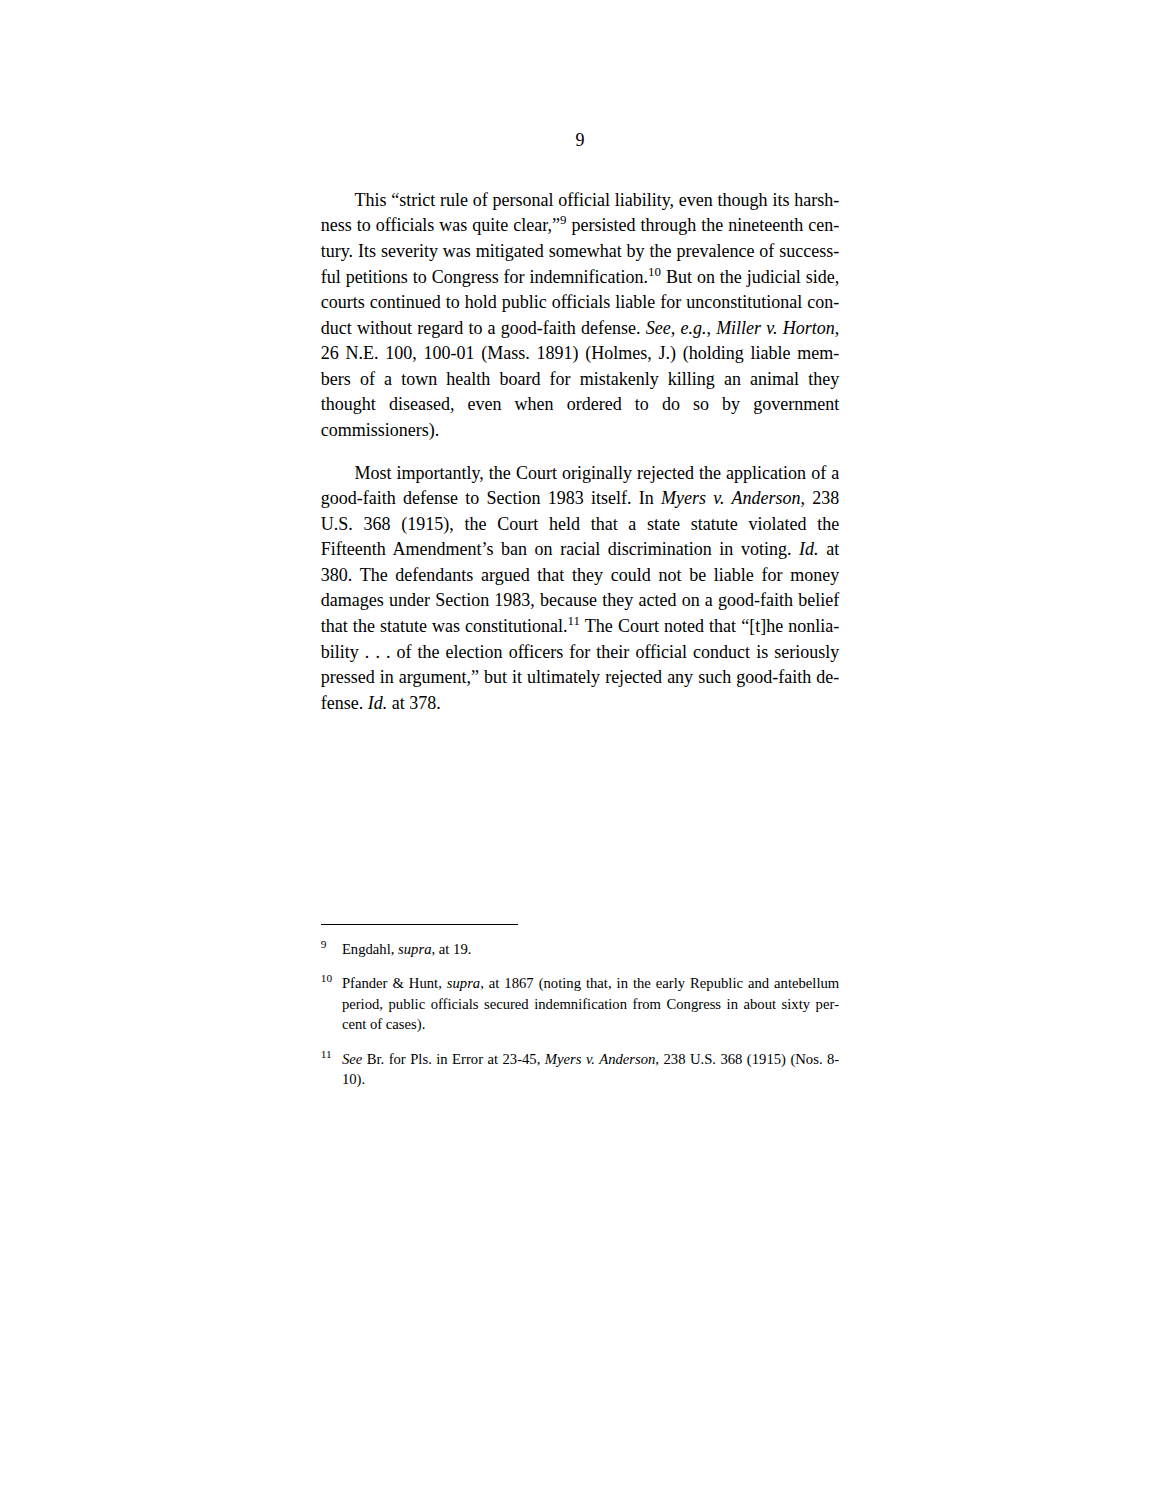9
This “strict rule of personal official liability, even though its harshness to officials was quite clear,”9 persisted through the nineteenth century. Its severity was mitigated somewhat by the prevalence of successful petitions to Congress for indemnification.10 But on the judicial side, courts continued to hold public officials liable for unconstitutional conduct without regard to a good-faith defense. See, e.g., Miller v. Horton, 26 N.E. 100, 100-01 (Mass. 1891) (Holmes, J.) (holding liable members of a town health board for mistakenly killing an animal they thought diseased, even when ordered to do so by government commissioners).
Most importantly, the Court originally rejected the application of a good-faith defense to Section 1983 itself. In Myers v. Anderson, 238 U.S. 368 (1915), the Court held that a state statute violated the Fifteenth Amendment’s ban on racial discrimination in voting. Id. at 380. The defendants argued that they could not be liable for money damages under Section 1983, because they acted on a good-faith belief that the statute was constitutional.11 The Court noted that “[t]he nonliability . . . of the election officers for their official conduct is seriously pressed in argument,” but it ultimately rejected any such good-faith defense. Id. at 378.
9 Engdahl, supra, at 19.
10 Pfander & Hunt, supra, at 1867 (noting that, in the early Republic and antebellum period, public officials secured indemnification from Congress in about sixty percent of cases).
11 See Br. for Pls. in Error at 23-45, Myers v. Anderson, 238 U.S. 368 (1915) (Nos. 8-10).